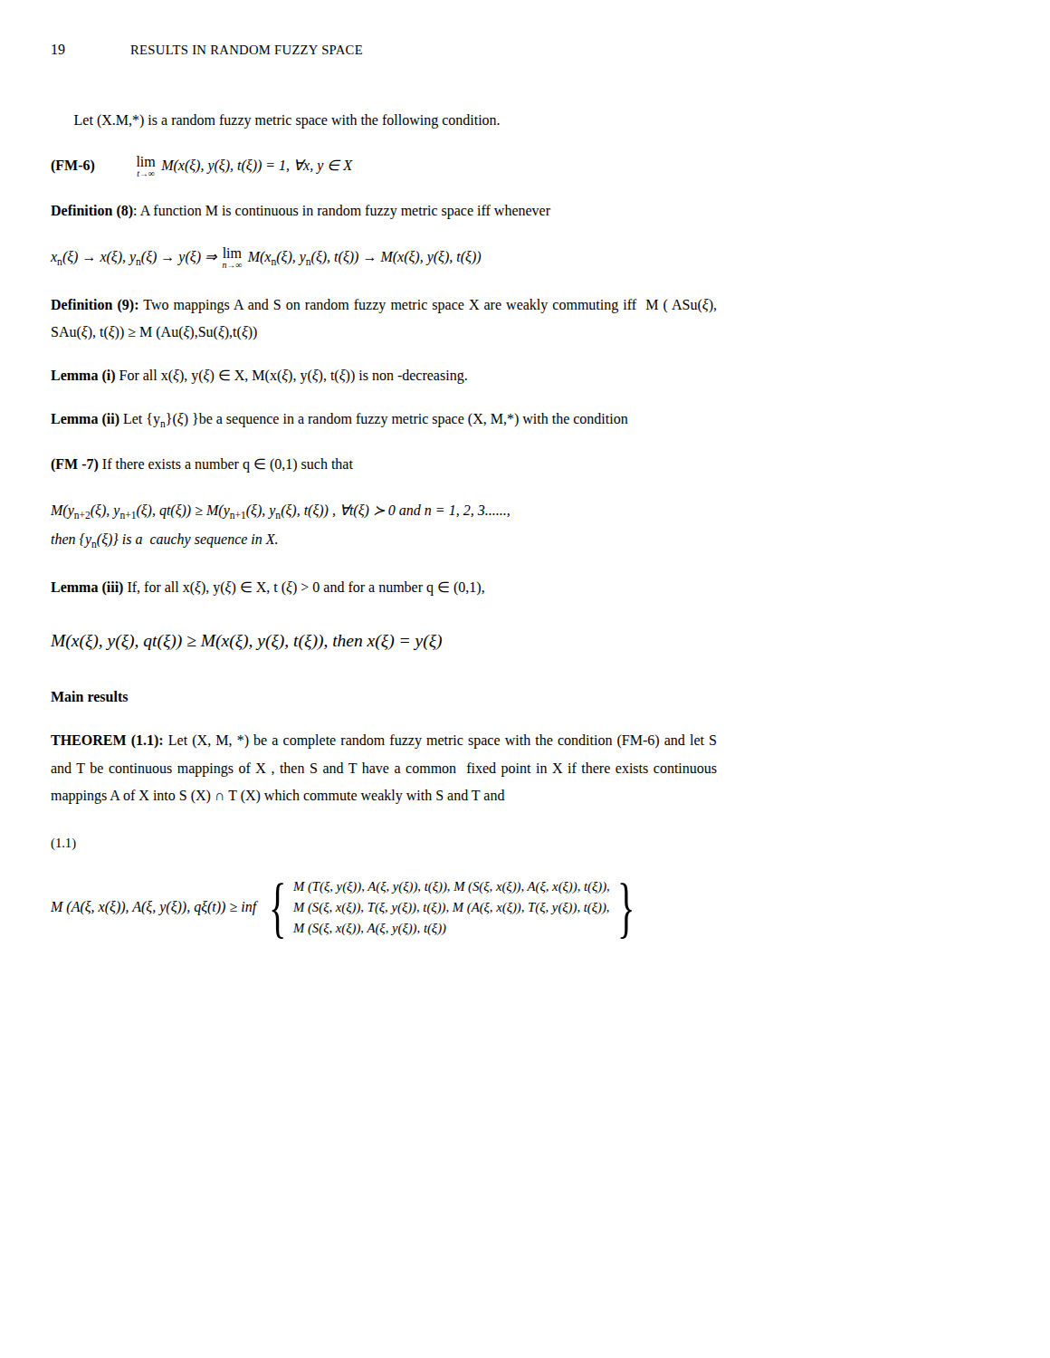19 RESULTS IN RANDOM FUZZY SPACE
Let (X.M,*) is a random fuzzy metric space with the following condition.
(FM-6) lim t→∞ M(x(ξ), y(ξ), t(ξ)) = 1, ∀x, y ∈ X
Definition (8): A function M is continuous in random fuzzy metric space iff whenever
xn(ξ) → x(ξ), yn(ξ) → y(ξ) ⇒ lim n→∞ M(xn(ξ), yn(ξ), t(ξ)) → M(x(ξ), y(ξ), t(ξ))
Definition (9): Two mappings A and S on random fuzzy metric space X are weakly commuting iff M ( ASu(ξ), SAu(ξ), t(ξ)) ≥ M (Au(ξ),Su(ξ),t(ξ))
Lemma (i) For all x(ξ), y(ξ) ∈ X, M(x(ξ), y(ξ), t(ξ)) is non -decreasing.
Lemma (ii) Let {yn}(ξ) }be a sequence in a random fuzzy metric space (X, M,*) with the condition
(FM -7) If there exists a number q ∈ (0,1) such that
M(yn+2(ξ), yn+1(ξ), qt(ξ)) ≥ M(yn+1(ξ), yn(ξ), t(ξ)) , ∀t(ξ) ≻ 0 and n = 1, 2, 3......,
then {yn(ξ)} is a cauchy sequence in X.
Lemma (iii) If, for all x(ξ), y(ξ) ∈ X, t (ξ) > 0 and for a number q ∈ (0,1),
M(x(ξ), y(ξ), qt(ξ)) ≥ M(x(ξ), y(ξ), t(ξ)), then x(ξ) = y(ξ)
Main results
THEOREM (1.1): Let (X, M, *) be a complete random fuzzy metric space with the condition (FM-6) and let S and T be continuous mappings of X , then S and T have a common fixed point in X if there exists continuous mappings A of X into S (X) ∩ T (X) which commute weakly with S and T and
(1.1)
M (A(ξ, x(ξ)), A(ξ, y(ξ)), qξ(t)) ≥ inf { M (T(ξ, y(ξ)), A(ξ, y(ξ)), t(ξ)), M (S(ξ, x(ξ)), A(ξ, x(ξ)), t(ξ)), M (S(ξ, x(ξ)), T(ξ, y(ξ)), t(ξ)), M (A(ξ, x(ξ)), T(ξ, y(ξ)), t(ξ)), M (S(ξ, x(ξ)), A(ξ, y(ξ)), t(ξ)) }